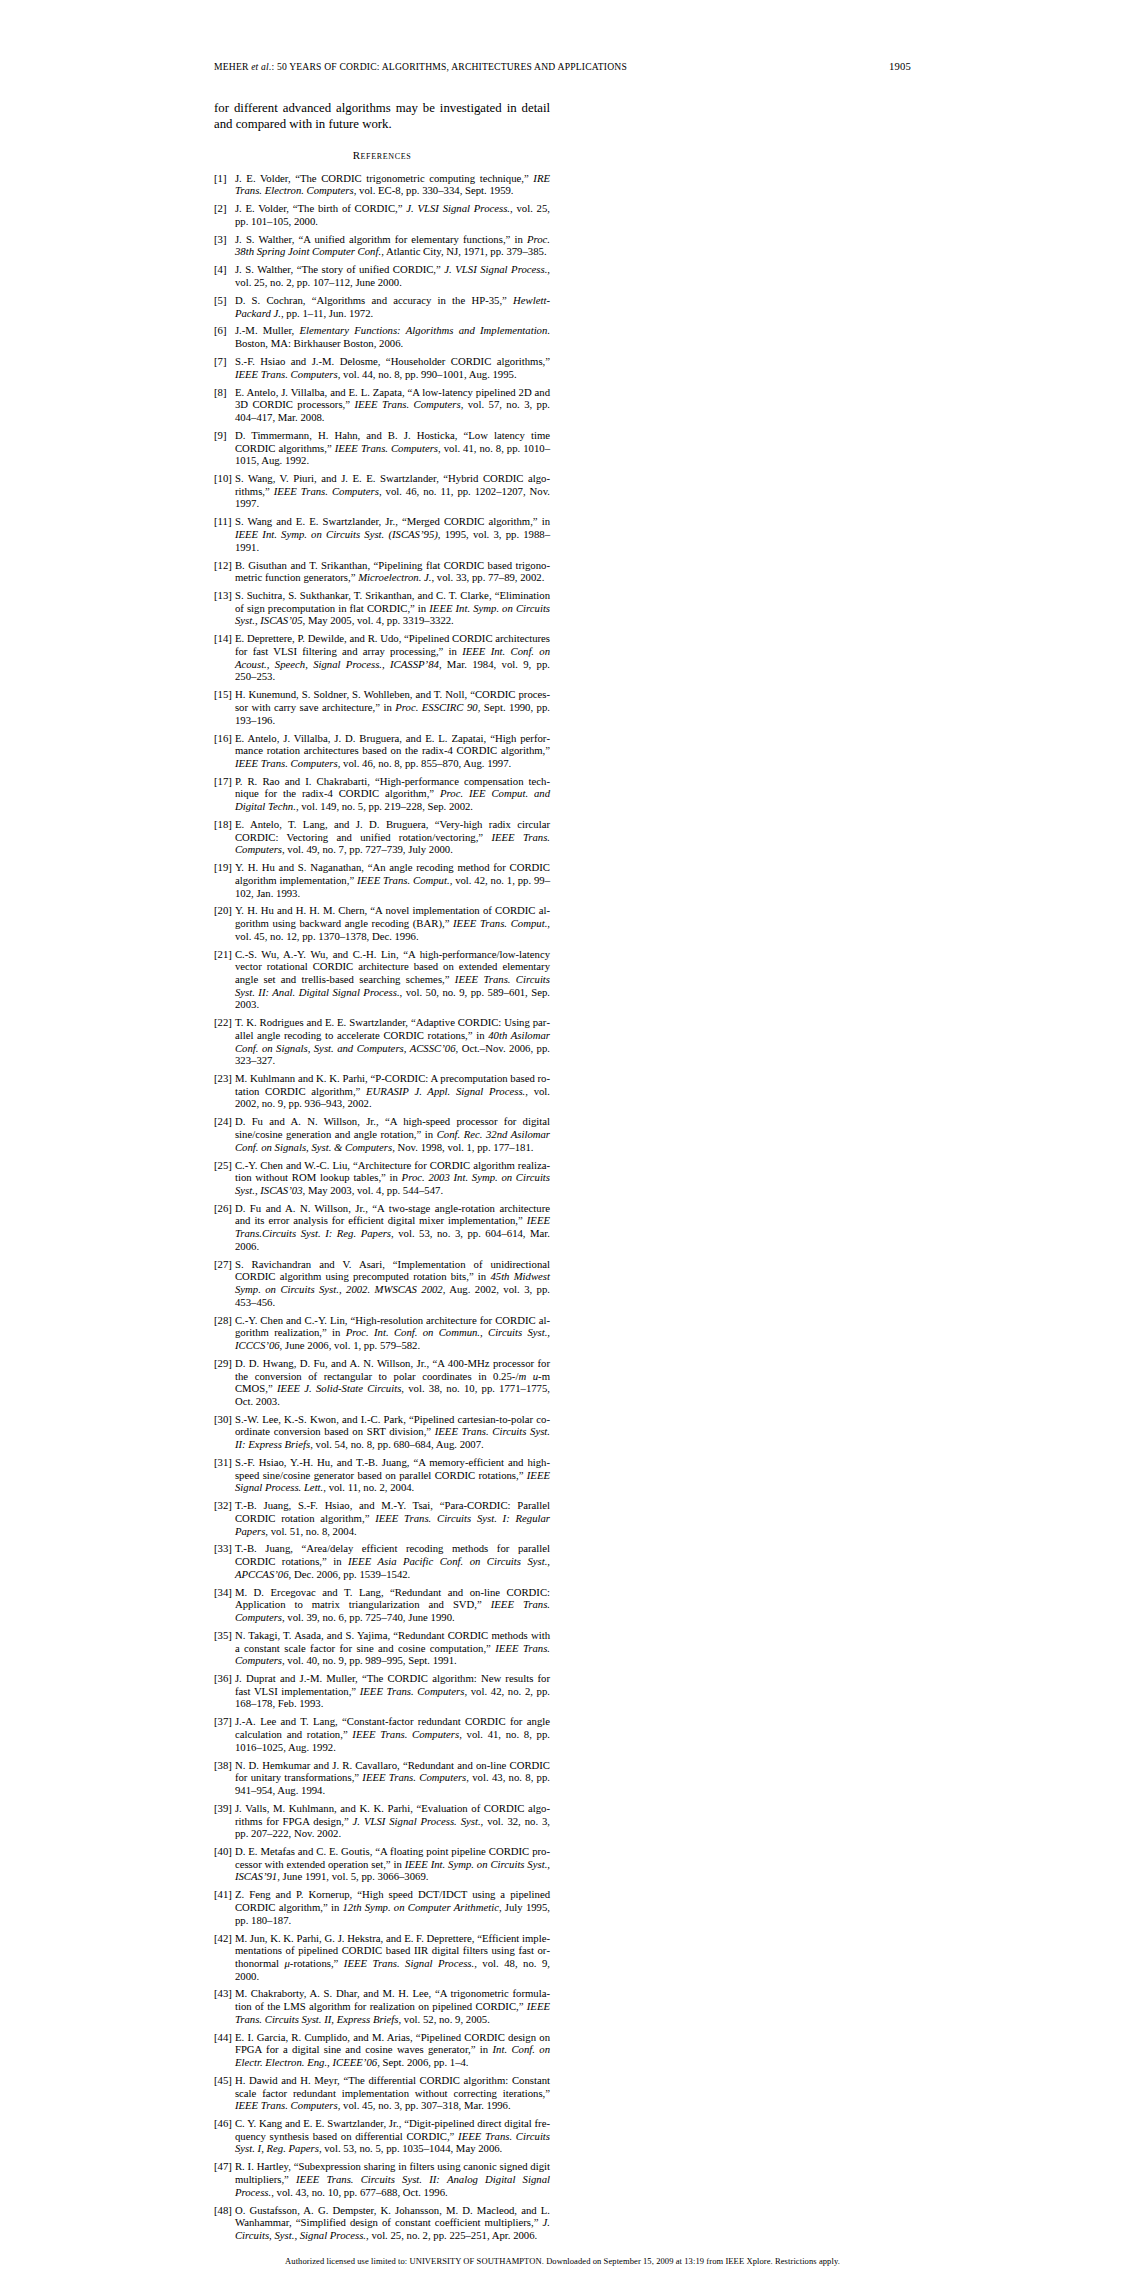MEHER et al.: 50 YEARS OF CORDIC: ALGORITHMS, ARCHITECTURES AND APPLICATIONS
1905
for different advanced algorithms may be investigated in detail and compared with in future work.
References
[1] J. E. Volder, “The CORDIC trigonometric computing technique,” IRE Trans. Electron. Computers, vol. EC-8, pp. 330–334, Sept. 1959.
[2] J. E. Volder, “The birth of CORDIC,” J. VLSI Signal Process., vol. 25, pp. 101–105, 2000.
[3] J. S. Walther, “A unified algorithm for elementary functions,” in Proc. 38th Spring Joint Computer Conf., Atlantic City, NJ, 1971, pp. 379–385.
[4] J. S. Walther, “The story of unified CORDIC,” J. VLSI Signal Process., vol. 25, no. 2, pp. 107–112, June 2000.
[5] D. S. Cochran, “Algorithms and accuracy in the HP-35,” Hewlett-Packard J., pp. 1–11, Jun. 1972.
[6] J.-M. Muller, Elementary Functions: Algorithms and Implementation. Boston, MA: Birkhauser Boston, 2006.
[7] S.-F. Hsiao and J.-M. Delosme, “Householder CORDIC algorithms,” IEEE Trans. Computers, vol. 44, no. 8, pp. 990–1001, Aug. 1995.
[8] E. Antelo, J. Villalba, and E. L. Zapata, “A low-latency pipelined 2D and 3D CORDIC processors,” IEEE Trans. Computers, vol. 57, no. 3, pp. 404–417, Mar. 2008.
[9] D. Timmermann, H. Hahn, and B. J. Hosticka, “Low latency time CORDIC algorithms,” IEEE Trans. Computers, vol. 41, no. 8, pp. 1010–1015, Aug. 1992.
[10] S. Wang, V. Piuri, and J. E. E. Swartzlander, “Hybrid CORDIC algorithms,” IEEE Trans. Computers, vol. 46, no. 11, pp. 1202–1207, Nov. 1997.
[11] S. Wang and E. E. Swartzlander, Jr., “Merged CORDIC algorithm,” in IEEE Int. Symp. on Circuits Syst. (ISCAS’95), 1995, vol. 3, pp. 1988–1991.
[12] B. Gisuthan and T. Srikanthan, “Pipelining flat CORDIC based trigonometric function generators,” Microelectron. J., vol. 33, pp. 77–89, 2002.
[13] S. Suchitra, S. Sukthankar, T. Srikanthan, and C. T. Clarke, “Elimination of sign precomputation in flat CORDIC,” in IEEE Int. Symp. on Circuits Syst., ISCAS’05, May 2005, vol. 4, pp. 3319–3322.
[14] E. Deprettere, P. Dewilde, and R. Udo, “Pipelined CORDIC architectures for fast VLSI filtering and array processing,” in IEEE Int. Conf. on Acoust., Speech, Signal Process., ICASSP’84, Mar. 1984, vol. 9, pp. 250–253.
[15] H. Kunemund, S. Soldner, S. Wohlleben, and T. Noll, “CORDIC processor with carry save architecture,” in Proc. ESSCIRC 90, Sept. 1990, pp. 193–196.
[16] E. Antelo, J. Villalba, J. D. Bruguera, and E. L. Zapatai, “High performance rotation architectures based on the radix-4 CORDIC algorithm,” IEEE Trans. Computers, vol. 46, no. 8, pp. 855–870, Aug. 1997.
[17] P. R. Rao and I. Chakrabarti, “High-performance compensation technique for the radix-4 CORDIC algorithm,” Proc. IEE Comput. and Digital Techn., vol. 149, no. 5, pp. 219–228, Sep. 2002.
[18] E. Antelo, T. Lang, and J. D. Bruguera, “Very-high radix circular CORDIC: Vectoring and unified rotation/vectoring,” IEEE Trans. Computers, vol. 49, no. 7, pp. 727–739, July 2000.
[19] Y. H. Hu and S. Naganathan, “An angle recoding method for CORDIC algorithm implementation,” IEEE Trans. Comput., vol. 42, no. 1, pp. 99–102, Jan. 1993.
[20] Y. H. Hu and H. H. M. Chern, “A novel implementation of CORDIC algorithm using backward angle recoding (BAR),” IEEE Trans. Comput., vol. 45, no. 12, pp. 1370–1378, Dec. 1996.
[21] C.-S. Wu, A.-Y. Wu, and C.-H. Lin, “A high-performance/low-latency vector rotational CORDIC architecture based on extended elementary angle set and trellis-based searching schemes,” IEEE Trans. Circuits Syst. II: Anal. Digital Signal Process., vol. 50, no. 9, pp. 589–601, Sep. 2003.
[22] T. K. Rodrigues and E. E. Swartzlander, “Adaptive CORDIC: Using parallel angle recoding to accelerate CORDIC rotations,” in 40th Asilomar Conf. on Signals, Syst. and Computers, ACSSC’06, Oct.–Nov. 2006, pp. 323–327.
[23] M. Kuhlmann and K. K. Parhi, “P-CORDIC: A precomputation based rotation CORDIC algorithm,” EURASIP J. Appl. Signal Process., vol. 2002, no. 9, pp. 936–943, 2002.
[24] D. Fu and A. N. Willson, Jr., “A high-speed processor for digital sine/cosine generation and angle rotation,” in Conf. Rec. 32nd Asilomar Conf. on Signals, Syst. & Computers, Nov. 1998, vol. 1, pp. 177–181.
[25] C.-Y. Chen and W.-C. Liu, “Architecture for CORDIC algorithm realization without ROM lookup tables,” in Proc. 2003 Int. Symp. on Circuits Syst., ISCAS’03, May 2003, vol. 4, pp. 544–547.
[26] D. Fu and A. N. Willson, Jr., “A two-stage angle-rotation architecture and its error analysis for efficient digital mixer implementation,” IEEE Trans.Circuits Syst. I: Reg. Papers, vol. 53, no. 3, pp. 604–614, Mar. 2006.
[27] S. Ravichandran and V. Asari, “Implementation of unidirectional CORDIC algorithm using precomputed rotation bits,” in 45th Midwest Symp. on Circuits Syst., 2002. MWSCAS 2002, Aug. 2002, vol. 3, pp. 453–456.
[28] C.-Y. Chen and C.-Y. Lin, “High-resolution architecture for CORDIC algorithm realization,” in Proc. Int. Conf. on Commun., Circuits Syst., ICCCS’06, June 2006, vol. 1, pp. 579–582.
[29] D. D. Hwang, D. Fu, and A. N. Willson, Jr., “A 400-MHz processor for the conversion of rectangular to polar coordinates in 0.25-/m u-m CMOS,” IEEE J. Solid-State Circuits, vol. 38, no. 10, pp. 1771–1775, Oct. 2003.
[30] S.-W. Lee, K.-S. Kwon, and I.-C. Park, “Pipelined cartesian-to-polar coordinate conversion based on SRT division,” IEEE Trans. Circuits Syst. II: Express Briefs, vol. 54, no. 8, pp. 680–684, Aug. 2007.
[31] S.-F. Hsiao, Y.-H. Hu, and T.-B. Juang, “A memory-efficient and high-speed sine/cosine generator based on parallel CORDIC rotations,” IEEE Signal Process. Lett., vol. 11, no. 2, 2004.
[32] T.-B. Juang, S.-F. Hsiao, and M.-Y. Tsai, “Para-CORDIC: Parallel CORDIC rotation algorithm,” IEEE Trans. Circuits Syst. I: Regular Papers, vol. 51, no. 8, 2004.
[33] T.-B. Juang, “Area/delay efficient recoding methods for parallel CORDIC rotations,” in IEEE Asia Pacific Conf. on Circuits Syst., APCCAS’06, Dec. 2006, pp. 1539–1542.
[34] M. D. Ercegovac and T. Lang, “Redundant and on-line CORDIC: Application to matrix triangularization and SVD,” IEEE Trans. Computers, vol. 39, no. 6, pp. 725–740, June 1990.
[35] N. Takagi, T. Asada, and S. Yajima, “Redundant CORDIC methods with a constant scale factor for sine and cosine computation,” IEEE Trans. Computers, vol. 40, no. 9, pp. 989–995, Sept. 1991.
[36] J. Duprat and J.-M. Muller, “The CORDIC algorithm: New results for fast VLSI implementation,” IEEE Trans. Computers, vol. 42, no. 2, pp. 168–178, Feb. 1993.
[37] J.-A. Lee and T. Lang, “Constant-factor redundant CORDIC for angle calculation and rotation,” IEEE Trans. Computers, vol. 41, no. 8, pp. 1016–1025, Aug. 1992.
[38] N. D. Hemkumar and J. R. Cavallaro, “Redundant and on-line CORDIC for unitary transformations,” IEEE Trans. Computers, vol. 43, no. 8, pp. 941–954, Aug. 1994.
[39] J. Valls, M. Kuhlmann, and K. K. Parhi, “Evaluation of CORDIC algorithms for FPGA design,” J. VLSI Signal Process. Syst., vol. 32, no. 3, pp. 207–222, Nov. 2002.
[40] D. E. Metafas and C. E. Goutis, “A floating point pipeline CORDIC processor with extended operation set,” in IEEE Int. Symp. on Circuits Syst., ISCAS’91, June 1991, vol. 5, pp. 3066–3069.
[41] Z. Feng and P. Kornerup, “High speed DCT/IDCT using a pipelined CORDIC algorithm,” in 12th Symp. on Computer Arithmetic, July 1995, pp. 180–187.
[42] M. Jun, K. K. Parhi, G. J. Hekstra, and E. F. Deprettere, “Efficient implementations of pipelined CORDIC based IIR digital filters using fast orthonormal μ-rotations,” IEEE Trans. Signal Process., vol. 48, no. 9, 2000.
[43] M. Chakraborty, A. S. Dhar, and M. H. Lee, “A trigonometric formulation of the LMS algorithm for realization on pipelined CORDIC,” IEEE Trans. Circuits Syst. II, Express Briefs, vol. 52, no. 9, 2005.
[44] E. I. Garcia, R. Cumplido, and M. Arias, “Pipelined CORDIC design on FPGA for a digital sine and cosine waves generator,” in Int. Conf. on Electr. Electron. Eng., ICEEE’06, Sept. 2006, pp. 1–4.
[45] H. Dawid and H. Meyr, “The differential CORDIC algorithm: Constant scale factor redundant implementation without correcting iterations,” IEEE Trans. Computers, vol. 45, no. 3, pp. 307–318, Mar. 1996.
[46] C. Y. Kang and E. E. Swartzlander, Jr., “Digit-pipelined direct digital frequency synthesis based on differential CORDIC,” IEEE Trans. Circuits Syst. I, Reg. Papers, vol. 53, no. 5, pp. 1035–1044, May 2006.
[47] R. I. Hartley, “Subexpression sharing in filters using canonic signed digit multipliers,” IEEE Trans. Circuits Syst. II: Analog Digital Signal Process., vol. 43, no. 10, pp. 677–688, Oct. 1996.
[48] O. Gustafsson, A. G. Dempster, K. Johansson, M. D. Macleod, and L. Wanhammar, “Simplified design of constant coefficient multipliers,” J. Circuits, Syst., Signal Process., vol. 25, no. 2, pp. 225–251, Apr. 2006.
Authorized licensed use limited to: UNIVERSITY OF SOUTHAMPTON. Downloaded on September 15, 2009 at 13:19 from IEEE Xplore. Restrictions apply.